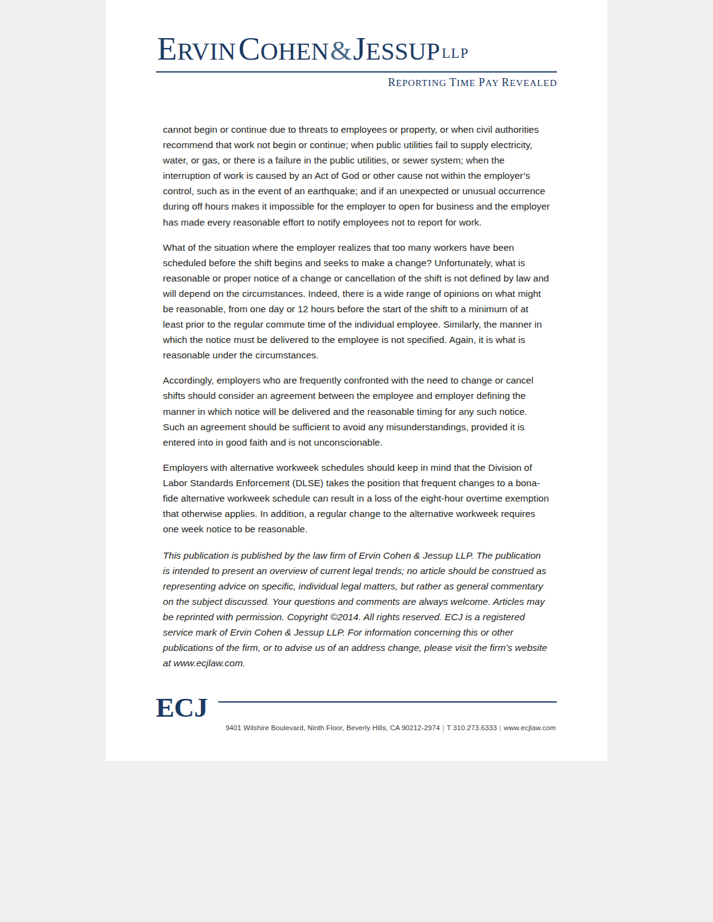ERVIN COHEN&JESSUP LLP
REPORTING TIME PAY REVEALED
cannot begin or continue due to threats to employees or property, or when civil authorities recommend that work not begin or continue; when public utilities fail to supply electricity, water, or gas, or there is a failure in the public utilities, or sewer system; when the interruption of work is caused by an Act of God or other cause not within the employer’s control, such as in the event of an earthquake; and if an unexpected or unusual occurrence during off hours makes it impossible for the employer to open for business and the employer has made every reasonable effort to notify employees not to report for work.
What of the situation where the employer realizes that too many workers have been scheduled before the shift begins and seeks to make a change? Unfortunately, what is reasonable or proper notice of a change or cancellation of the shift is not defined by law and will depend on the circumstances. Indeed, there is a wide range of opinions on what might be reasonable, from one day or 12 hours before the start of the shift to a minimum of at least prior to the regular commute time of the individual employee. Similarly, the manner in which the notice must be delivered to the employee is not specified. Again, it is what is reasonable under the circumstances.
Accordingly, employers who are frequently confronted with the need to change or cancel shifts should consider an agreement between the employee and employer defining the manner in which notice will be delivered and the reasonable timing for any such notice. Such an agreement should be sufficient to avoid any misunderstandings, provided it is entered into in good faith and is not unconscionable.
Employers with alternative workweek schedules should keep in mind that the Division of Labor Standards Enforcement (DLSE) takes the position that frequent changes to a bona-fide alternative workweek schedule can result in a loss of the eight-hour overtime exemption that otherwise applies. In addition, a regular change to the alternative workweek requires one week notice to be reasonable.
This publication is published by the law firm of Ervin Cohen & Jessup LLP. The publication is intended to present an overview of current legal trends; no article should be construed as representing advice on specific, individual legal matters, but rather as general commentary on the subject discussed. Your questions and comments are always welcome. Articles may be reprinted with permission. Copyright ©2014. All rights reserved. ECJ is a registered service mark of Ervin Cohen & Jessup LLP. For information concerning this or other publications of the firm, or to advise us of an address change, please visit the firm’s website at www.ecjlaw.com.
ECJ
9401 Wilshire Boulevard, Ninth Floor, Beverly Hills, CA 90212-2974|T 310.273.6333|www.ecjlaw.com